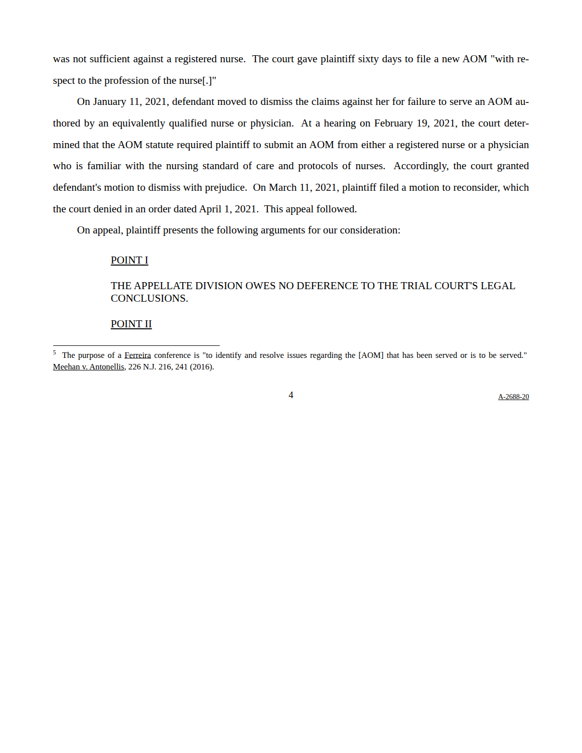was not sufficient against a registered nurse. The court gave plaintiff sixty days to file a new AOM "with respect to the profession of the nurse[.]"
On January 11, 2021, defendant moved to dismiss the claims against her for failure to serve an AOM authored by an equivalently qualified nurse or physician. At a hearing on February 19, 2021, the court determined that the AOM statute required plaintiff to submit an AOM from either a registered nurse or a physician who is familiar with the nursing standard of care and protocols of nurses. Accordingly, the court granted defendant's motion to dismiss with prejudice. On March 11, 2021, plaintiff filed a motion to reconsider, which the court denied in an order dated April 1, 2021. This appeal followed.
On appeal, plaintiff presents the following arguments for our consideration:
POINT I
THE APPELLATE DIVISION OWES NO DEFERENCE TO THE TRIAL COURT'S LEGAL CONCLUSIONS.
POINT II
5 The purpose of a Ferreira conference is "to identify and resolve issues regarding the [AOM] that has been served or is to be served." Meehan v. Antonellis, 226 N.J. 216, 241 (2016).
4
A-2688-20